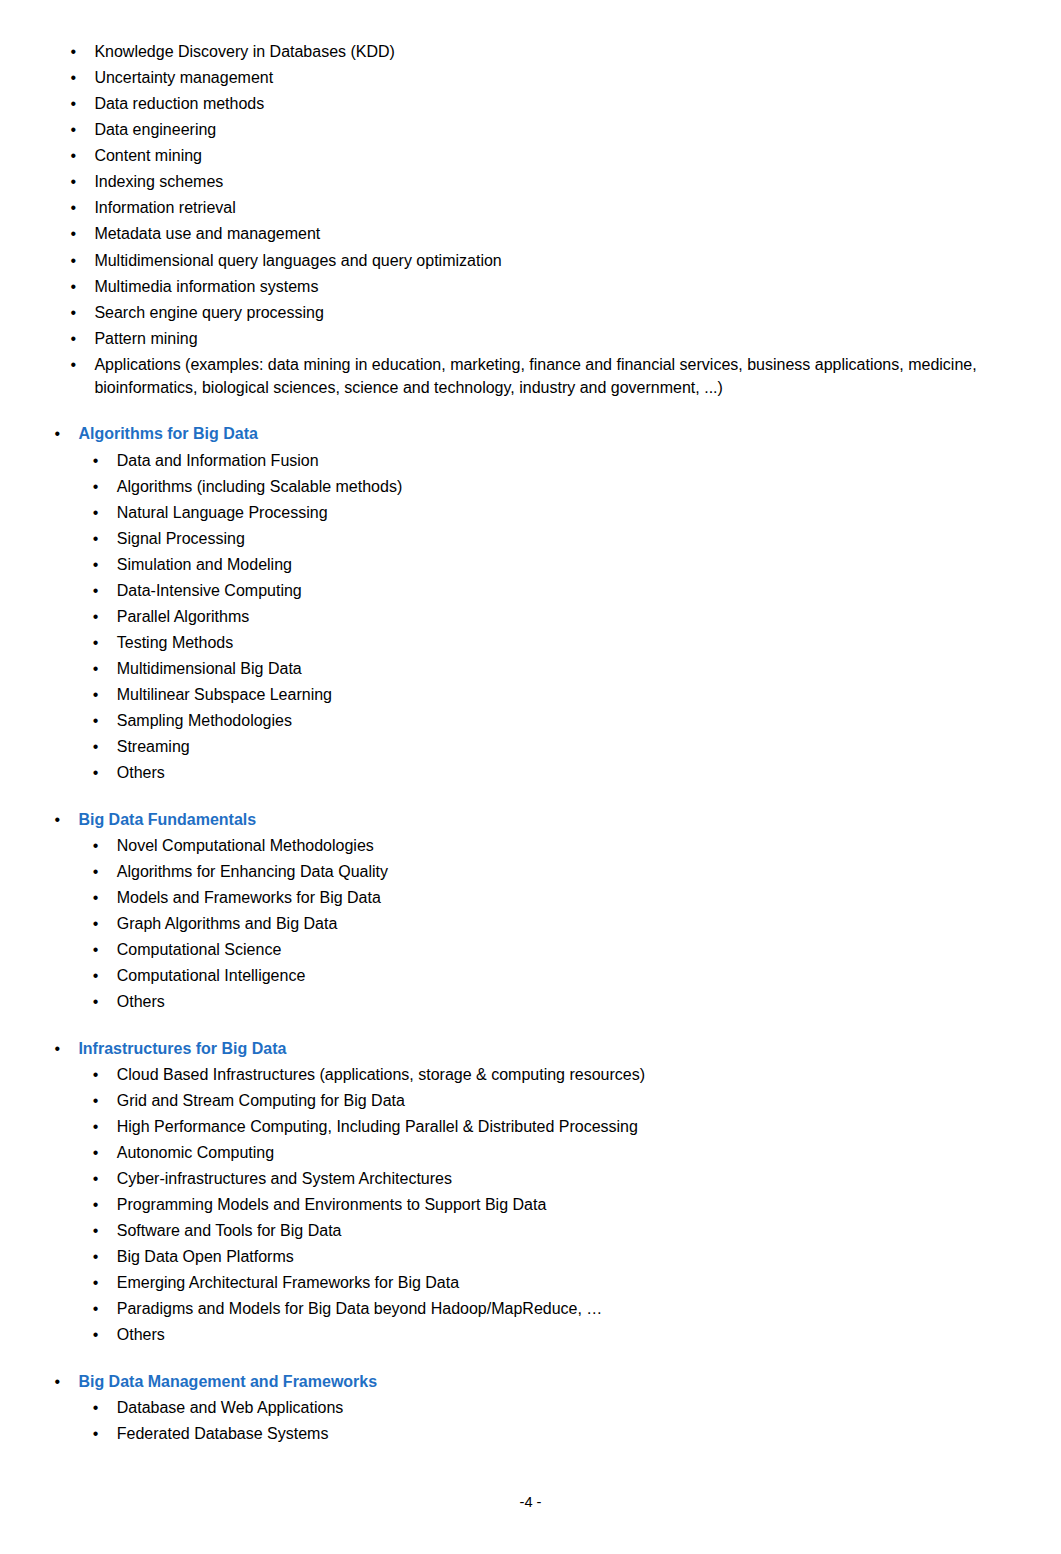Knowledge Discovery in Databases (KDD)
Uncertainty management
Data reduction methods
Data engineering
Content mining
Indexing schemes
Information retrieval
Metadata use and management
Multidimensional query languages and query optimization
Multimedia information systems
Search engine query processing
Pattern mining
Applications (examples: data mining in education, marketing, finance and financial services, business applications, medicine, bioinformatics, biological sciences, science and technology, industry and government, ...)
Algorithms for Big Data
Data and Information Fusion
Algorithms (including Scalable methods)
Natural Language Processing
Signal Processing
Simulation and Modeling
Data-Intensive Computing
Parallel Algorithms
Testing Methods
Multidimensional Big Data
Multilinear Subspace Learning
Sampling Methodologies
Streaming
Others
Big Data Fundamentals
Novel Computational Methodologies
Algorithms for Enhancing Data Quality
Models and Frameworks for Big Data
Graph Algorithms and Big Data
Computational Science
Computational Intelligence
Others
Infrastructures for Big Data
Cloud Based Infrastructures (applications, storage & computing resources)
Grid and Stream Computing for Big Data
High Performance Computing, Including Parallel & Distributed Processing
Autonomic Computing
Cyber-infrastructures and System Architectures
Programming Models and Environments to Support Big Data
Software and Tools for Big Data
Big Data Open Platforms
Emerging Architectural Frameworks for Big Data
Paradigms and Models for Big Data beyond Hadoop/MapReduce, …
Others
Big Data Management and Frameworks
Database and Web Applications
Federated Database Systems
-4 -